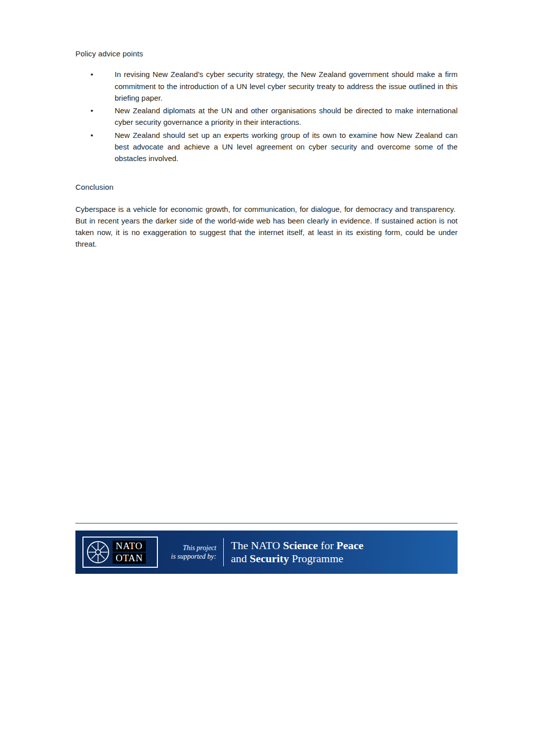Policy advice points
In revising New Zealand’s cyber security strategy, the New Zealand government should make a firm commitment to the introduction of a UN level cyber security treaty to address the issue outlined in this briefing paper.
New Zealand diplomats at the UN and other organisations should be directed to make international cyber security governance a priority in their interactions.
New Zealand should set up an experts working group of its own to examine how New Zealand can best advocate and achieve a UN level agreement on cyber security and overcome some of the obstacles involved.
Conclusion
Cyberspace is a vehicle for economic growth, for communication, for dialogue, for democracy and transparency. But in recent years the darker side of the world-wide web has been clearly in evidence. If sustained action is not taken now, it is no exaggeration to suggest that the internet itself, at least in its existing form, could be under threat.
NATO OTAN
This project
is supported by:
The NATO Science for Peace
and Security Programme